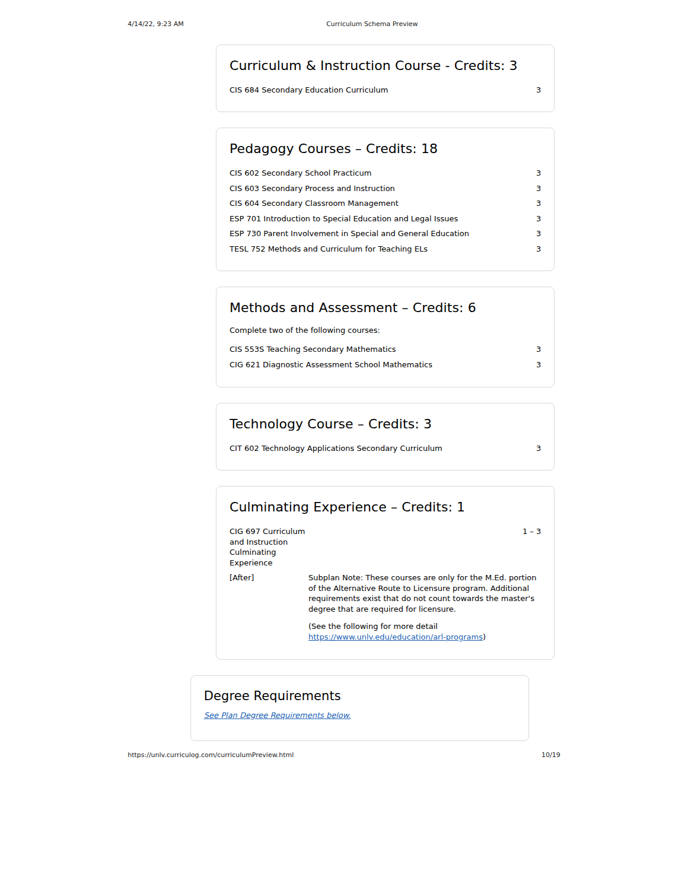4/14/22, 9:23 AM Curriculum Schema Preview
Curriculum & Instruction Course - Credits: 3
| CIS 684 Secondary Education Curriculum | 3 |
Pedagogy Courses – Credits: 18
| CIS 602 Secondary School Practicum | 3 |
| CIS 603 Secondary Process and Instruction | 3 |
| CIS 604 Secondary Classroom Management | 3 |
| ESP 701 Introduction to Special Education and Legal Issues | 3 |
| ESP 730 Parent Involvement in Special and General Education | 3 |
| TESL 752 Methods and Curriculum for Teaching ELs | 3 |
Methods and Assessment – Credits: 6
Complete two of the following courses:
| CIS 553S Teaching Secondary Mathematics | 3 |
| CIG 621 Diagnostic Assessment School Mathematics | 3 |
Technology Course – Credits: 3
| CIT 602 Technology Applications Secondary Curriculum | 3 |
Culminating Experience – Credits: 1
| CIG 697 Curriculum and Instruction Culminating Experience | 1 – 3 |
| [After] | Subplan Note: These courses are only for the M.Ed. portion of the Alternative Route to Licensure program. Additional requirements exist that do not count towards the master's degree that are required for licensure. (See the following for more detail https://www.unlv.edu/education/arl-programs ) |
Degree Requirements
See Plan Degree Requirements below.
https://unlv.curriculog.com/curriculumPreview.html 10/19